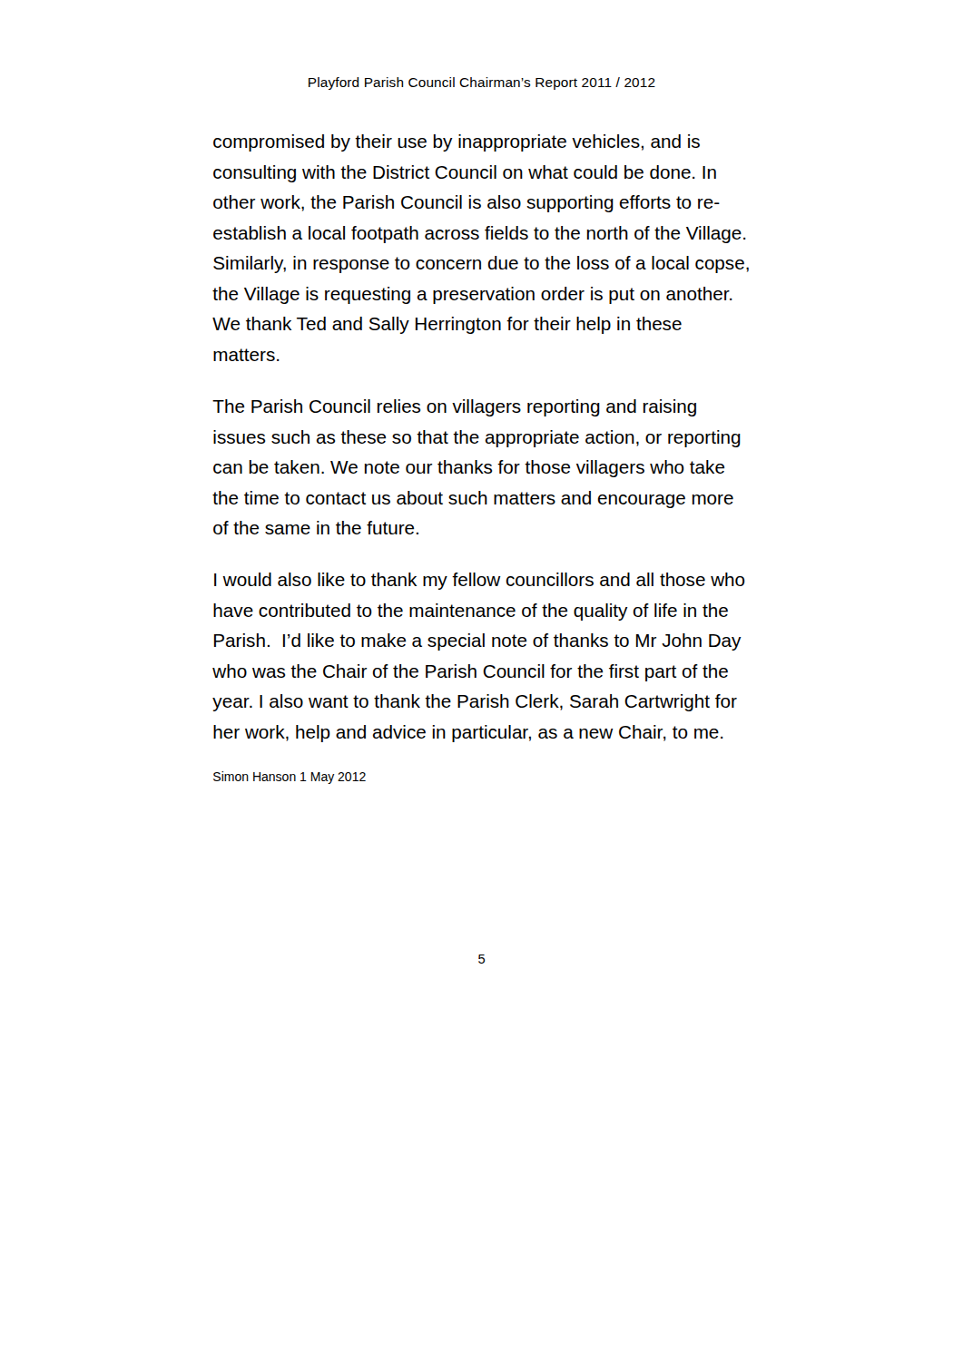Playford Parish Council Chairman’s Report 2011 / 2012
compromised by their use by inappropriate vehicles, and is consulting with the District Council on what could be done. In other work, the Parish Council is also supporting efforts to re-establish a local footpath across fields to the north of the Village. Similarly, in response to concern due to the loss of a local copse, the Village is requesting a preservation order is put on another. We thank Ted and Sally Herrington for their help in these matters.
The Parish Council relies on villagers reporting and raising issues such as these so that the appropriate action, or reporting can be taken. We note our thanks for those villagers who take the time to contact us about such matters and encourage more of the same in the future.
I would also like to thank my fellow councillors and all those who have contributed to the maintenance of the quality of life in the Parish. I’d like to make a special note of thanks to Mr John Day who was the Chair of the Parish Council for the first part of the year. I also want to thank the Parish Clerk, Sarah Cartwright for her work, help and advice in particular, as a new Chair, to me.
Simon Hanson 1 May 2012
5